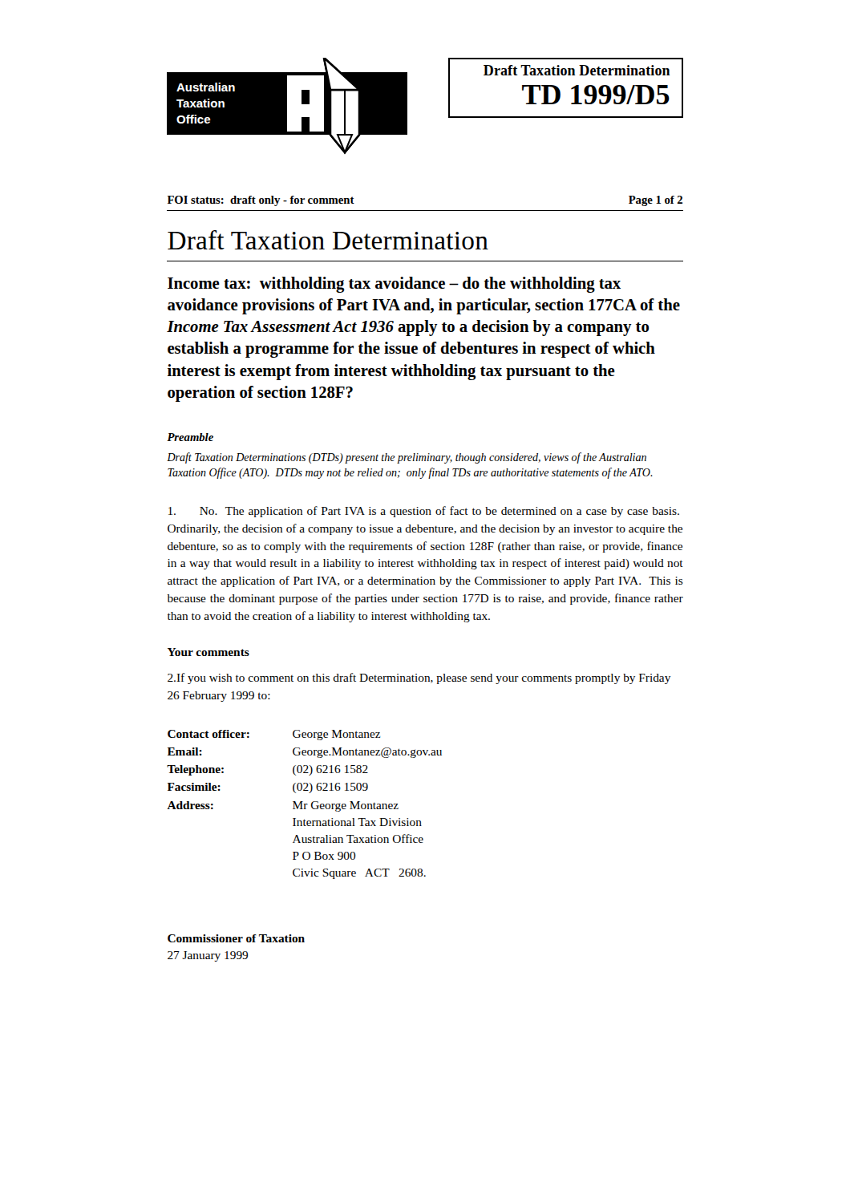Australian Taxation Office
Draft Taxation Determination
TD 1999/D5
FOI status: draft only - for comment Page 1 of 2
Draft Taxation Determination
Income tax: withholding tax avoidance – do the withholding tax avoidance provisions of Part IVA and, in particular, section 177CA of the Income Tax Assessment Act 1936 apply to a decision by a company to establish a programme for the issue of debentures in respect of which interest is exempt from interest withholding tax pursuant to the operation of section 128F?
Preamble
Draft Taxation Determinations (DTDs) present the preliminary, though considered, views of the Australian Taxation Office (ATO). DTDs may not be relied on; only final TDs are authoritative statements of the ATO.
1. No. The application of Part IVA is a question of fact to be determined on a case by case basis. Ordinarily, the decision of a company to issue a debenture, and the decision by an investor to acquire the debenture, so as to comply with the requirements of section 128F (rather than raise, or provide, finance in a way that would result in a liability to interest withholding tax in respect of interest paid) would not attract the application of Part IVA, or a determination by the Commissioner to apply Part IVA. This is because the dominant purpose of the parties under section 177D is to raise, and provide, finance rather than to avoid the creation of a liability to interest withholding tax.
Your comments
2. If you wish to comment on this draft Determination, please send your comments promptly by Friday 26 February 1999 to:
| Contact officer: | George Montanez |
| Email: | George.Montanez@ato.gov.au |
| Telephone: | (02) 6216 1582 |
| Facsimile: | (02) 6216 1509 |
| Address: | Mr George Montanez International Tax Division Australian Taxation Office P O Box 900 Civic Square ACT 2608. |
Commissioner of Taxation
27 January 1999